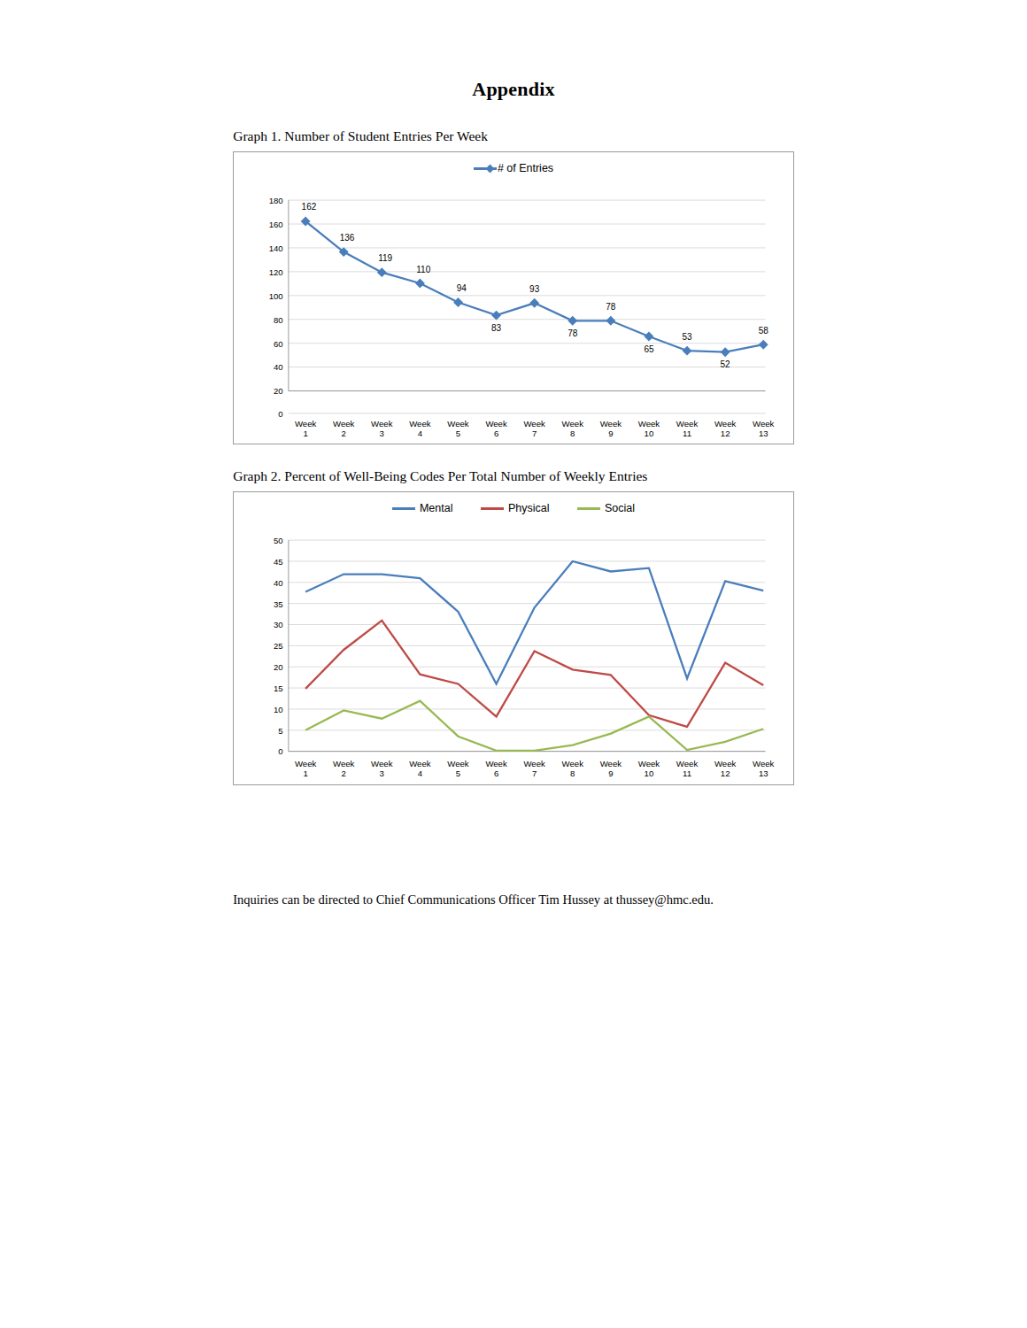Appendix
Graph 1. Number of Student Entries Per Week
# of Entries
180 160 140 120 100 80 60 40 20 0 0 0 162 136 119 110 94 83 93 78 78 65 53 52 58 Week1 Week2 Week3 Week4 Week5 Week6 Week7 Week8 Week9 Week10 Week11 Week12 Week13
Graph 2. Percent of Well-Being Codes Per Total Number of Weekly Entries
Mental Physical Social
50 45 40 35 30 25 20 15 10 5 0 Week1 Week2 Week3 Week4 Week5 Week6 Week7 Week8 Week9 Week10 Week11 Week12 Week13
Inquiries can be directed to Chief Communications Officer Tim Hussey at thussey@hmc.edu.